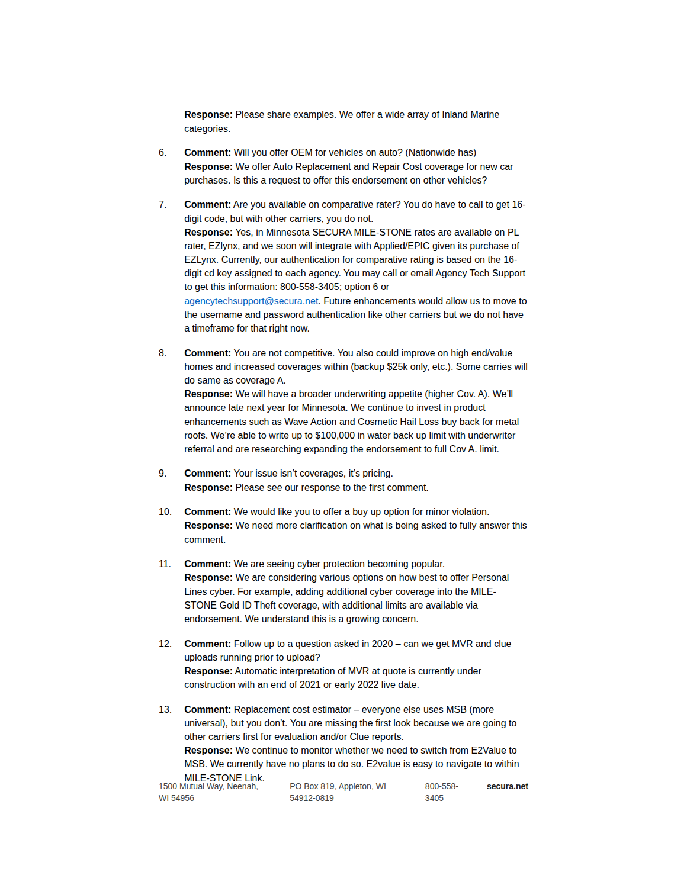Response: Please share examples. We offer a wide array of Inland Marine categories.
Comment: Will you offer OEM for vehicles on auto? (Nationwide has)
Response: We offer Auto Replacement and Repair Cost coverage for new car purchases. Is this a request to offer this endorsement on other vehicles?
Comment: Are you available on comparative rater? You do have to call to get 16-digit code, but with other carriers, you do not.
Response: Yes, in Minnesota SECURA MILE-STONE rates are available on PL rater, EZlynx, and we soon will integrate with Applied/EPIC given its purchase of EZLynx. Currently, our authentication for comparative rating is based on the 16-digit cd key assigned to each agency. You may call or email Agency Tech Support to get this information: 800-558-3405; option 6 or agencytechsupport@secura.net. Future enhancements would allow us to move to the username and password authentication like other carriers but we do not have a timeframe for that right now.
Comment: You are not competitive. You also could improve on high end/value homes and increased coverages within (backup $25k only, etc.). Some carries will do same as coverage A.
Response: We will have a broader underwriting appetite (higher Cov. A). We’ll announce late next year for Minnesota. We continue to invest in product enhancements such as Wave Action and Cosmetic Hail Loss buy back for metal roofs. We’re able to write up to $100,000 in water back up limit with underwriter referral and are researching expanding the endorsement to full Cov A. limit.
Comment: Your issue isn’t coverages, it’s pricing.
Response: Please see our response to the first comment.
Comment: We would like you to offer a buy up option for minor violation.
Response: We need more clarification on what is being asked to fully answer this comment.
Comment: We are seeing cyber protection becoming popular.
Response: We are considering various options on how best to offer Personal Lines cyber. For example, adding additional cyber coverage into the MILE-STONE Gold ID Theft coverage, with additional limits are available via endorsement. We understand this is a growing concern.
Comment: Follow up to a question asked in 2020 – can we get MVR and clue uploads running prior to upload?
Response: Automatic interpretation of MVR at quote is currently under construction with an end of 2021 or early 2022 live date.
Comment: Replacement cost estimator – everyone else uses MSB (more universal), but you don’t. You are missing the first look because we are going to other carriers first for evaluation and/or Clue reports.
Response: We continue to monitor whether we need to switch from E2Value to MSB. We currently have no plans to do so. E2value is easy to navigate to within MILE-STONE Link.
1500 Mutual Way, Neenah, WI 54956 PO Box 819, Appleton, WI 54912-0819 800-558-3405 secura.net